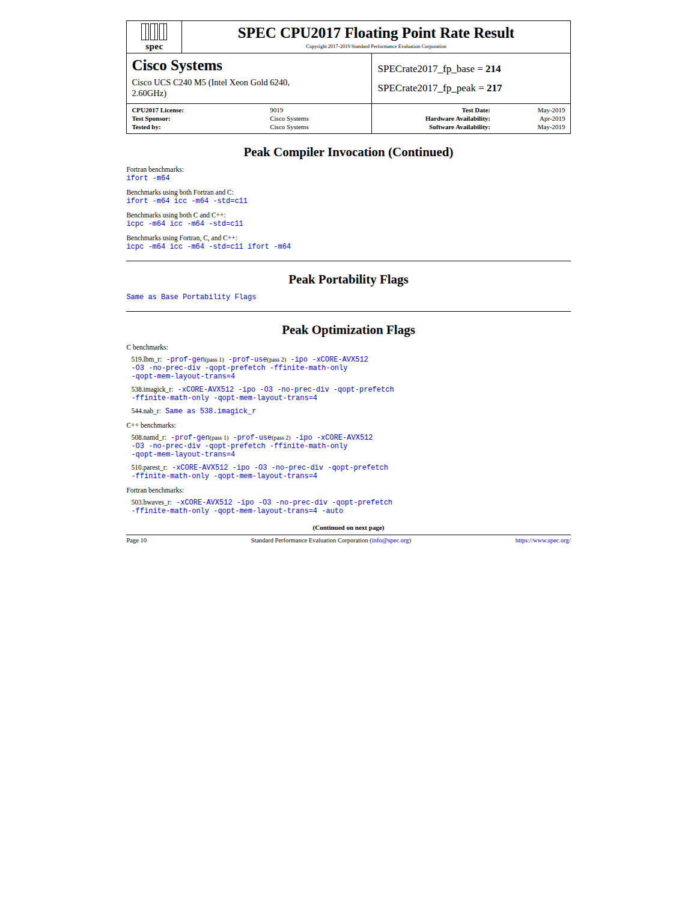spec
SPEC CPU2017 Floating Point Rate Result
Copyright 2017-2019 Standard Performance Evaluation Corporation
Cisco Systems
Cisco UCS C240 M5 (Intel Xeon Gold 6240,
2.60GHz)
SPECrate2017_fp_base = 214
SPECrate2017_fp_peak = 217
| CPU2017 License: | 9019 |
| Test Sponsor: | Cisco Systems |
| Tested by: | Cisco Systems |
| Test Date: | May-2019 |
| Hardware Availability: | Apr-2019 |
| Software Availability: | May-2019 |
Peak Compiler Invocation (Continued)
Fortran benchmarks:
ifort -m64
Benchmarks using both Fortran and C:
ifort -m64 icc -m64 -std=c11
Benchmarks using both C and C++:
icpc -m64 icc -m64 -std=c11
Benchmarks using Fortran, C, and C++:
icpc -m64 icc -m64 -std=c11 ifort -m64
Peak Portability Flags
Same as Base Portability Flags
Peak Optimization Flags
C benchmarks:
519.lbm_r: -prof-gen(pass 1) -prof-use(pass 2) -ipo -xCORE-AVX512 -O3 -no-prec-div -qopt-prefetch -ffinite-math-only -qopt-mem-layout-trans=4
538.imagick_r: -xCORE-AVX512 -ipo -O3 -no-prec-div -qopt-prefetch -ffinite-math-only -qopt-mem-layout-trans=4
544.nab_r: Same as 538.imagick_r
C++ benchmarks:
508.namd_r: -prof-gen(pass 1) -prof-use(pass 2) -ipo -xCORE-AVX512 -O3 -no-prec-div -qopt-prefetch -ffinite-math-only -qopt-mem-layout-trans=4
510.parest_r: -xCORE-AVX512 -ipo -O3 -no-prec-div -qopt-prefetch -ffinite-math-only -qopt-mem-layout-trans=4
Fortran benchmarks:
503.bwaves_r: -xCORE-AVX512 -ipo -O3 -no-prec-div -qopt-prefetch -ffinite-math-only -qopt-mem-layout-trans=4 -auto
(Continued on next page)
Page 10
Standard Performance Evaluation Corporation (info@spec.org)
https://www.spec.org/